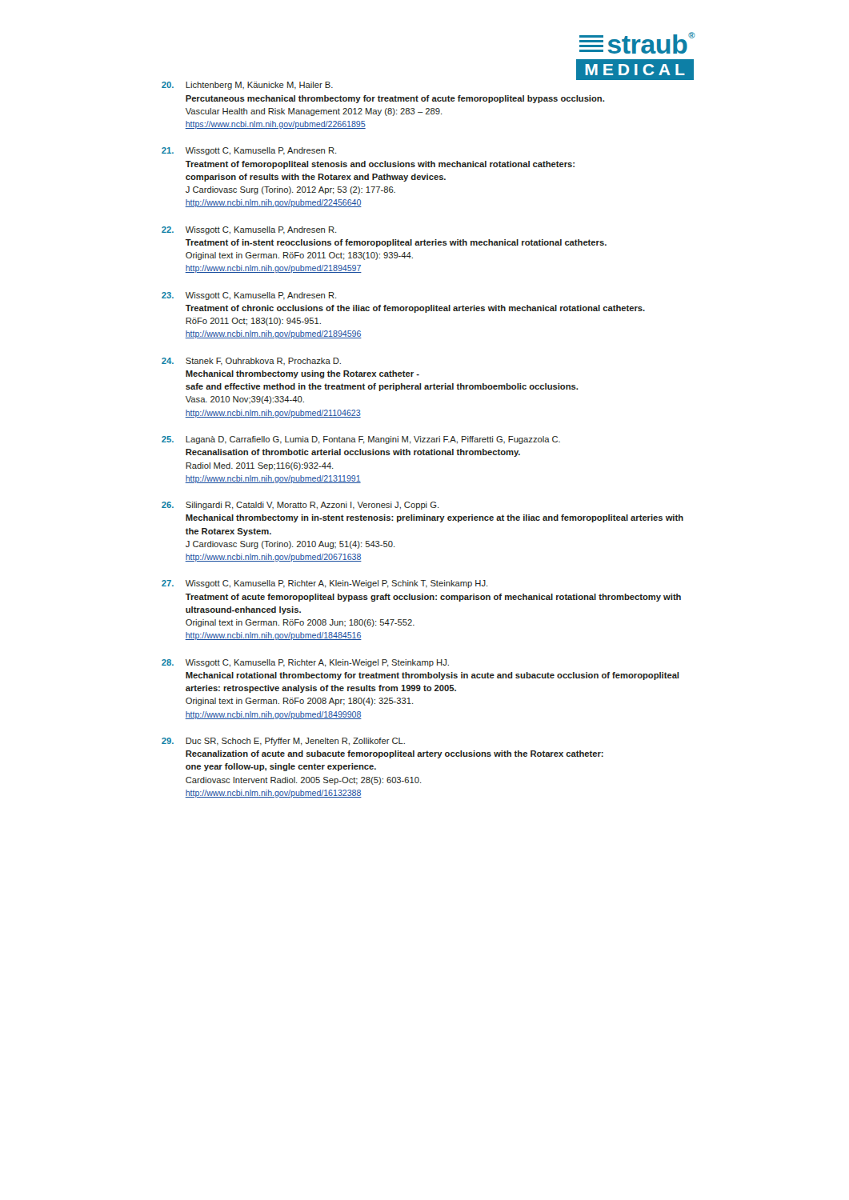straub®
MEDICAL
Lichtenberg M, Käunicke M, Hailer B. Percutaneous mechanical thrombectomy for treatment of acute femoropopliteal bypass occlusion. Vascular Health and Risk Management 2012 May (8): 283 – 289. https://www.ncbi.nlm.nih.gov/pubmed/22661895
Wissgott C, Kamusella P, Andresen R. Treatment of femoropopliteal stenosis and occlusions with mechanical rotational catheters:
comparison of results with the Rotarex and Pathway devices. J Cardiovasc Surg (Torino). 2012 Apr; 53 (2): 177-86. http://www.ncbi.nlm.nih.gov/pubmed/22456640
Wissgott C, Kamusella P, Andresen R. Treatment of in-stent reocclusions of femoropopliteal arteries with mechanical rotational catheters. Original text in German. RöFo 2011 Oct; 183(10): 939-44. http://www.ncbi.nlm.nih.gov/pubmed/21894597
Wissgott C, Kamusella P, Andresen R. Treatment of chronic occlusions of the iliac of femoropopliteal arteries with mechanical rotational catheters. RöFo 2011 Oct; 183(10): 945-951. http://www.ncbi.nlm.nih.gov/pubmed/21894596
Stanek F, Ouhrabkova R, Prochazka D. Mechanical thrombectomy using the Rotarex catheter -
safe and effective method in the treatment of peripheral arterial thromboembolic occlusions. Vasa. 2010 Nov;39(4):334-40. http://www.ncbi.nlm.nih.gov/pubmed/21104623
Laganà D, Carrafiello G, Lumia D, Fontana F, Mangini M, Vizzari F.A, Piffaretti G, Fugazzola C. Recanalisation of thrombotic arterial occlusions with rotational thrombectomy. Radiol Med. 2011 Sep;116(6):932-44. http://www.ncbi.nlm.nih.gov/pubmed/21311991
Silingardi R, Cataldi V, Moratto R, Azzoni I, Veronesi J, Coppi G. Mechanical thrombectomy in in-stent restenosis: preliminary experience at the iliac and femoropopliteal arteries with the Rotarex System. J Cardiovasc Surg (Torino). 2010 Aug; 51(4): 543-50. http://www.ncbi.nlm.nih.gov/pubmed/20671638
Wissgott C, Kamusella P, Richter A, Klein-Weigel P, Schink T, Steinkamp HJ. Treatment of acute femoropopliteal bypass graft occlusion: comparison of mechanical rotational thrombectomy with ultrasound-enhanced lysis. Original text in German. RöFo 2008 Jun; 180(6): 547-552. http://www.ncbi.nlm.nih.gov/pubmed/18484516
Wissgott C, Kamusella P, Richter A, Klein-Weigel P, Steinkamp HJ. Mechanical rotational thrombectomy for treatment thrombolysis in acute and subacute occlusion of femoropopliteal arteries: retrospective analysis of the results from 1999 to 2005. Original text in German. RöFo 2008 Apr; 180(4): 325-331. http://www.ncbi.nlm.nih.gov/pubmed/18499908
Duc SR, Schoch E, Pfyffer M, Jenelten R, Zollikofer CL. Recanalization of acute and subacute femoropopliteal artery occlusions with the Rotarex catheter:
one year follow-up, single center experience. Cardiovasc Intervent Radiol. 2005 Sep-Oct; 28(5): 603-610. http://www.ncbi.nlm.nih.gov/pubmed/16132388